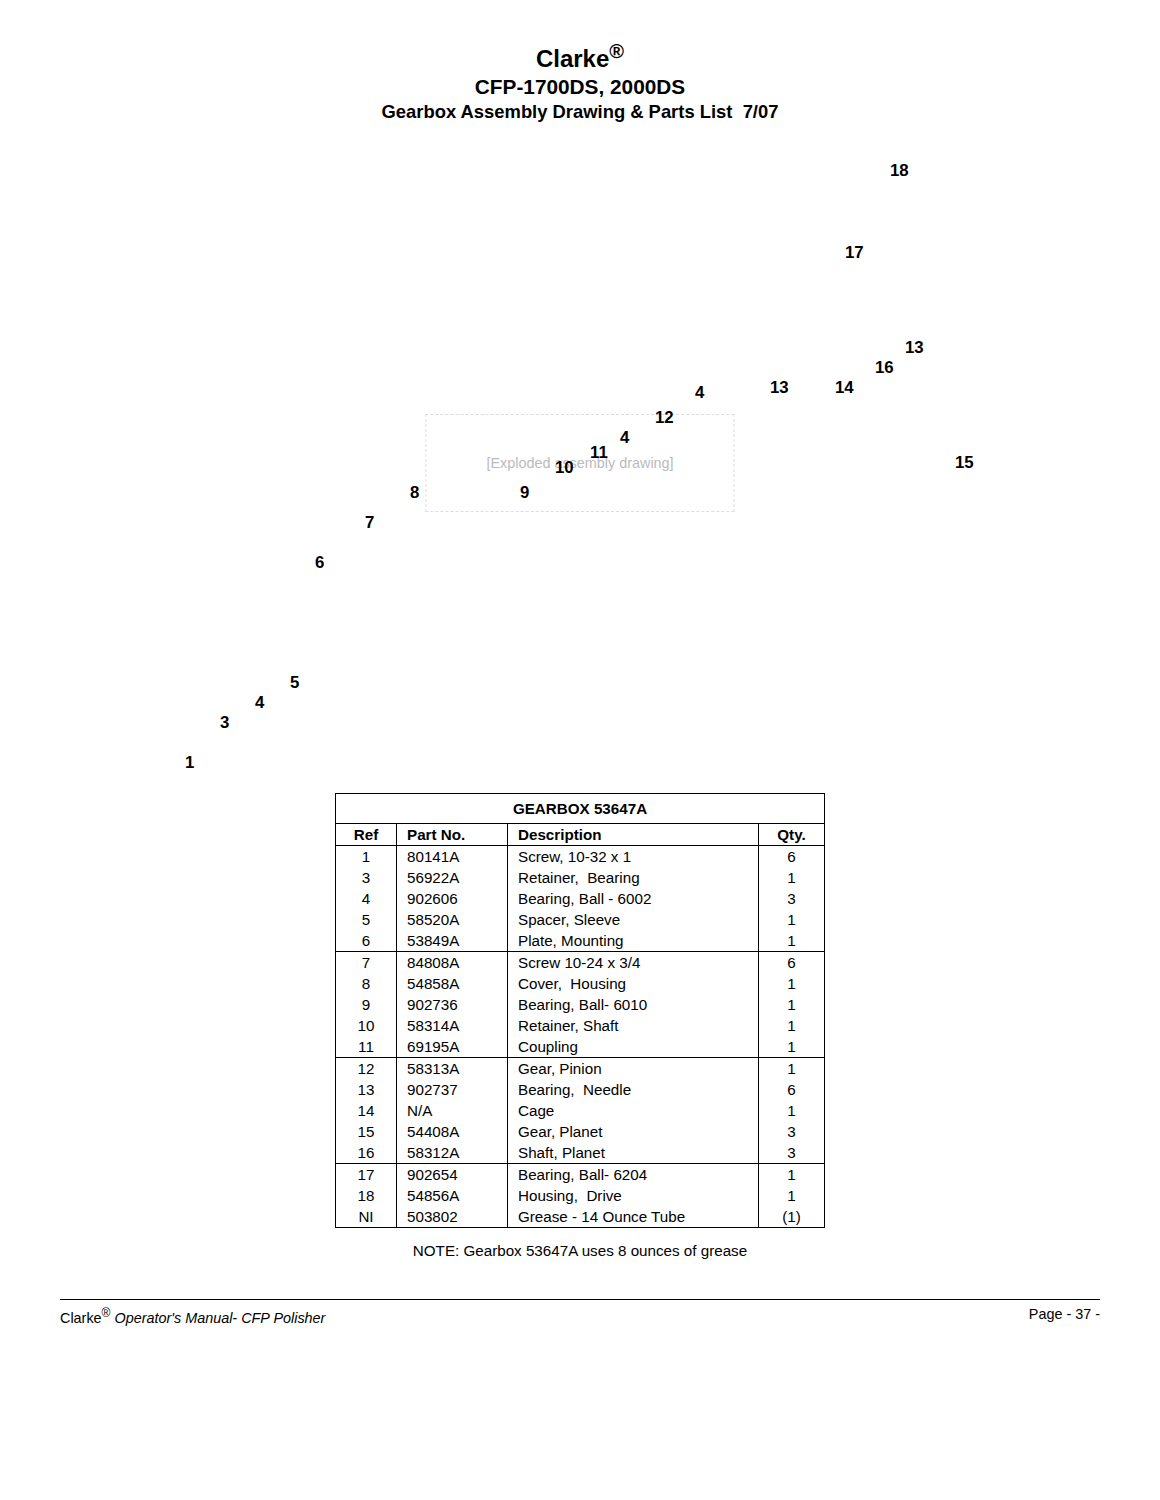Clarke®
CFP-1700DS, 2000DS
Gearbox Assembly Drawing & Parts List 7/07
[Exploded assembly drawing]
18 17 13 16 14 15 13 4 12 4 11 10 9 8 7 6 5 4 3 1
GEARBOX 53647A
| Ref | Part No. | Description | Qty. |
| --- | --- | --- | --- |
| 1 | 80141A | Screw, 10-32 x 1 | 6 |
| 3 | 56922A | Retainer, Bearing | 1 |
| 4 | 902606 | Bearing, Ball - 6002 | 3 |
| 5 | 58520A | Spacer, Sleeve | 1 |
| 6 | 53849A | Plate, Mounting | 1 |
| 7 | 84808A | Screw 10-24 x 3/4 | 6 |
| 8 | 54858A | Cover, Housing | 1 |
| 9 | 902736 | Bearing, Ball- 6010 | 1 |
| 10 | 58314A | Retainer, Shaft | 1 |
| 11 | 69195A | Coupling | 1 |
| 12 | 58313A | Gear, Pinion | 1 |
| 13 | 902737 | Bearing, Needle | 6 |
| 14 | N/A | Cage | 1 |
| 15 | 54408A | Gear, Planet | 3 |
| 16 | 58312A | Shaft, Planet | 3 |
| 17 | 902654 | Bearing, Ball- 6204 | 1 |
| 18 | 54856A | Housing, Drive | 1 |
| NI | 503802 | Grease - 14 Ounce Tube | (1) |
NOTE: Gearbox 53647A uses 8 ounces of grease
Clarke® Operator's Manual- CFP Polisher
Page - 37 -